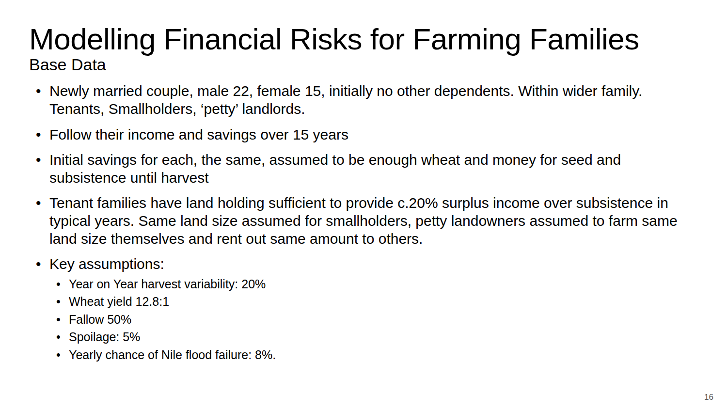Modelling Financial Risks for Farming Families
Base Data
Newly married couple, male 22, female 15, initially no other dependents. Within wider family. Tenants, Smallholders, ‘petty’ landlords.
Follow their income and savings over 15 years
Initial savings for each, the same, assumed to be enough wheat and money for seed and subsistence until harvest
Tenant families have land holding sufficient to provide c.20% surplus income over subsistence in typical years. Same land size assumed for smallholders, petty landowners assumed to farm same land size themselves and rent out same amount to others.
Key assumptions:
Year on Year harvest variability: 20%
Wheat yield 12.8:1
Fallow 50%
Spoilage: 5%
Yearly chance of Nile flood failure: 8%.
16